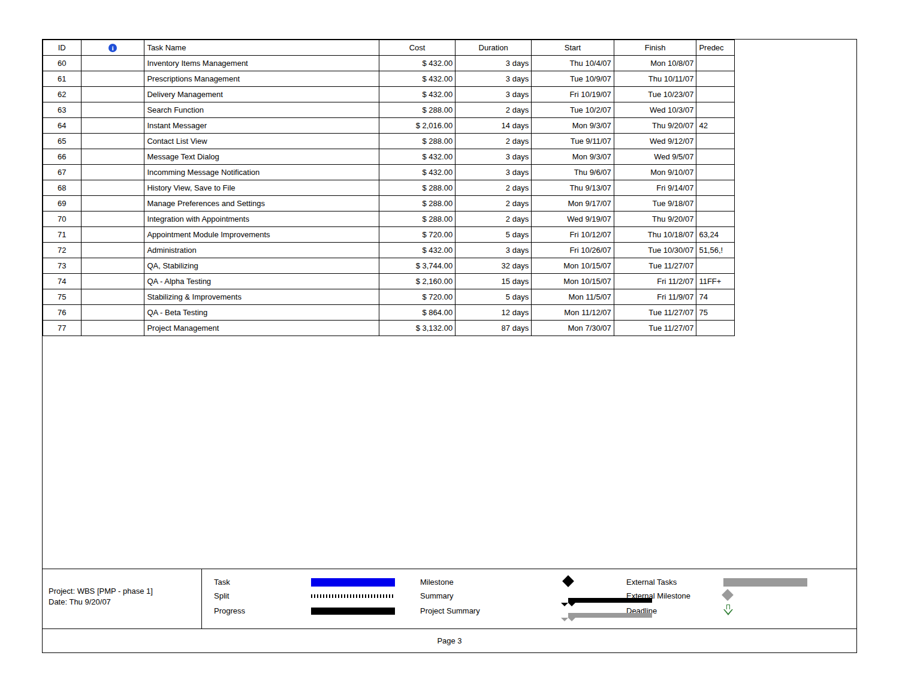| ID | i | Task Name | Cost | Duration | Start | Finish | Predec |
| --- | --- | --- | --- | --- | --- | --- | --- |
| 60 | | Inventory Items Management | $ 432.00 | 3 days | Thu 10/4/07 | Mon 10/8/07 | |
| 61 | | Prescriptions Management | $ 432.00 | 3 days | Tue 10/9/07 | Thu 10/11/07 | |
| 62 | | Delivery Management | $ 432.00 | 3 days | Fri 10/19/07 | Tue 10/23/07 | |
| 63 | | Search Function | $ 288.00 | 2 days | Tue 10/2/07 | Wed 10/3/07 | |
| 64 | | Instant Messager | $ 2,016.00 | 14 days | Mon 9/3/07 | Thu 9/20/07 | 42 |
| 65 | | Contact List View | $ 288.00 | 2 days | Tue 9/11/07 | Wed 9/12/07 | |
| 66 | | Message Text Dialog | $ 432.00 | 3 days | Mon 9/3/07 | Wed 9/5/07 | |
| 67 | | Incomming Message Notification | $ 432.00 | 3 days | Thu 9/6/07 | Mon 9/10/07 | |
| 68 | | History View, Save to File | $ 288.00 | 2 days | Thu 9/13/07 | Fri 9/14/07 | |
| 69 | | Manage Preferences and Settings | $ 288.00 | 2 days | Mon 9/17/07 | Tue 9/18/07 | |
| 70 | | Integration with Appointments | $ 288.00 | 2 days | Wed 9/19/07 | Thu 9/20/07 | |
| 71 | | Appointment Module Improvements | $ 720.00 | 5 days | Fri 10/12/07 | Thu 10/18/07 | 63,24 |
| 72 | | Administration | $ 432.00 | 3 days | Fri 10/26/07 | Tue 10/30/07 | 51,56,! |
| 73 | | QA, Stabilizing | $ 3,744.00 | 32 days | Mon 10/15/07 | Tue 11/27/07 | |
| 74 | | QA - Alpha Testing | $ 2,160.00 | 15 days | Mon 10/15/07 | Fri 11/2/07 | 11FF+ |
| 75 | | Stabilizing & Improvements | $ 720.00 | 5 days | Mon 11/5/07 | Fri 11/9/07 | 74 |
| 76 | | QA - Beta Testing | $ 864.00 | 12 days | Mon 11/12/07 | Tue 11/27/07 | 75 |
| 77 | | Project Management | $ 3,132.00 | 87 days | Mon 7/30/07 | Tue 11/27/07 | |
Project: WBS [PMP - phase 1]
Date: Thu 9/20/07
| Task | | Milestone | | External Tasks | |
| Split | | Summary | | External Milestone | |
| Progress | | Project Summary | | Deadline | |
Page 3